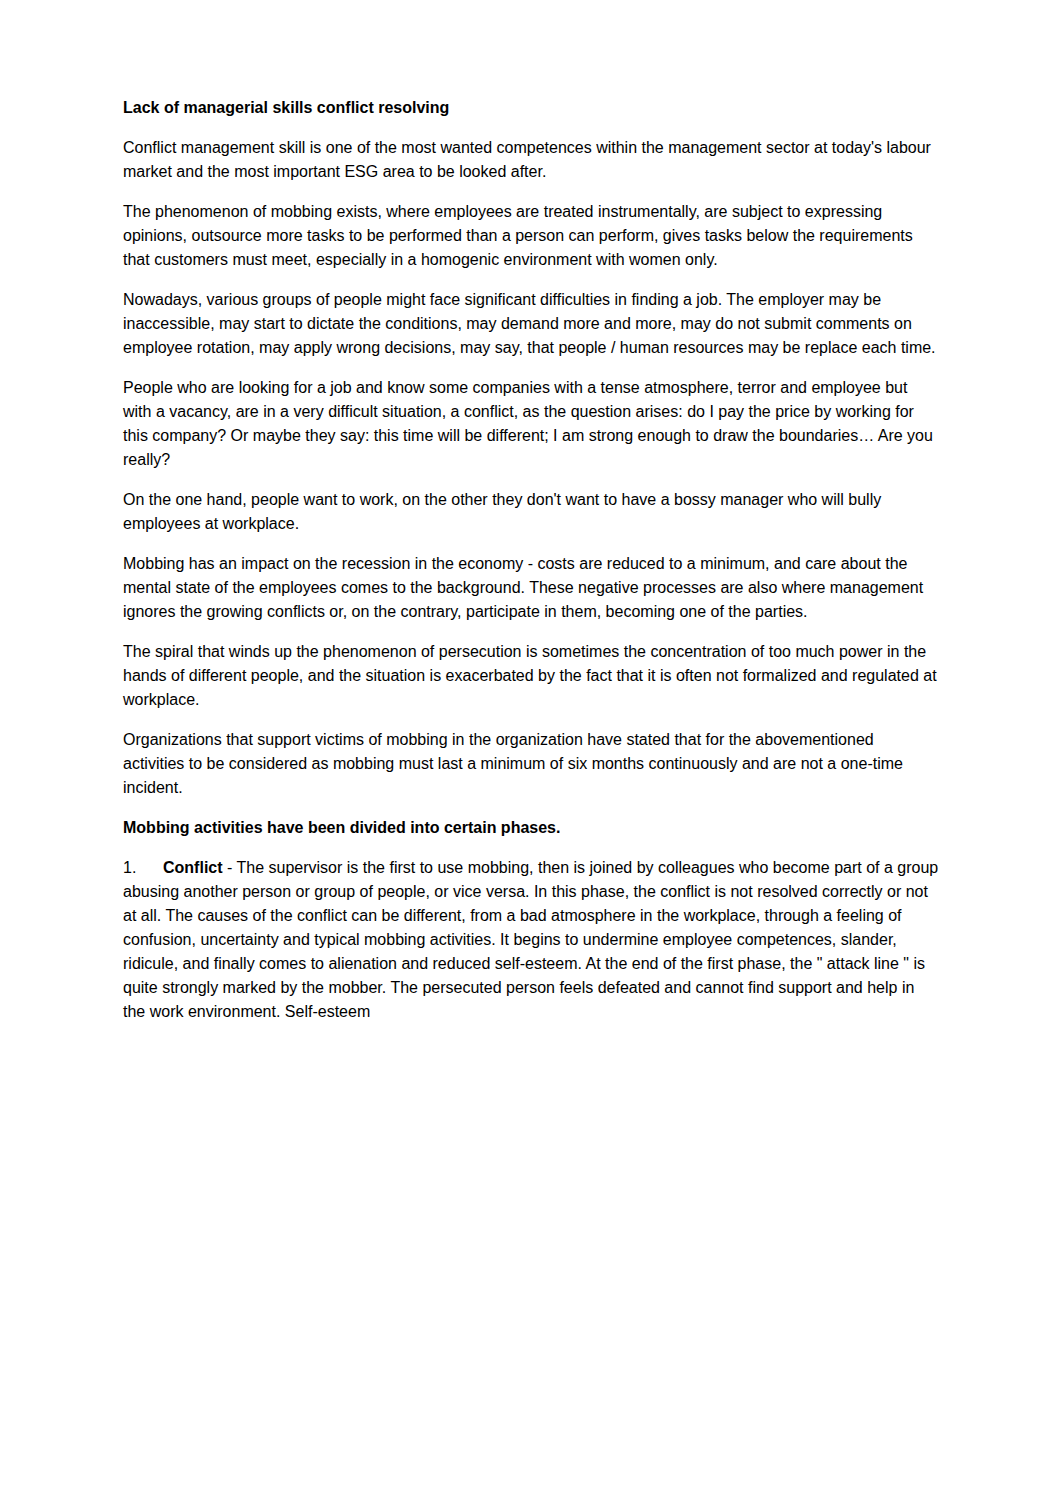Lack of managerial skills conflict resolving
Conflict management skill is one of the most wanted competences within the management sector at today's labour market and the most important ESG area to be looked after.
The phenomenon of mobbing exists, where employees are treated instrumentally, are subject to expressing opinions, outsource more tasks to be performed than a person can perform, gives tasks below the requirements that customers must meet, especially in a homogenic environment with women only.
Nowadays, various groups of people might face significant difficulties in finding a job. The employer may be inaccessible, may start to dictate the conditions, may demand more and more, may do not submit comments on employee rotation, may apply wrong decisions, may say, that people / human resources may be replace each time.
People who are looking for a job and know some companies with a tense atmosphere, terror and employee but with a vacancy, are in a very difficult situation, a conflict, as the question arises: do I pay the price by working for this company? Or maybe they say: this time will be different; I am strong enough to draw the boundaries… Are you really?
On the one hand, people want to work, on the other they don't want to have a bossy manager who will bully employees at workplace.
Mobbing has an impact on the recession in the economy - costs are reduced to a minimum, and care about the mental state of the employees comes to the background. These negative processes are also where management ignores the growing conflicts or, on the contrary, participate in them, becoming one of the parties.
The spiral that winds up the phenomenon of persecution is sometimes the concentration of too much power in the hands of different people, and the situation is exacerbated by the fact that it is often not formalized and regulated at workplace.
Organizations that support victims of mobbing in the organization have stated that for the abovementioned activities to be considered as mobbing must last a minimum of six months continuously and are not a one-time incident.
Mobbing activities have been divided into certain phases.
1. Conflict - The supervisor is the first to use mobbing, then is joined by colleagues who become part of a group abusing another person or group of people, or vice versa. In this phase, the conflict is not resolved correctly or not at all. The causes of the conflict can be different, from a bad atmosphere in the workplace, through a feeling of confusion, uncertainty and typical mobbing activities. It begins to undermine employee competences, slander, ridicule, and finally comes to alienation and reduced self-esteem. At the end of the first phase, the " attack line " is quite strongly marked by the mobber. The persecuted person feels defeated and cannot find support and help in the work environment. Self-esteem